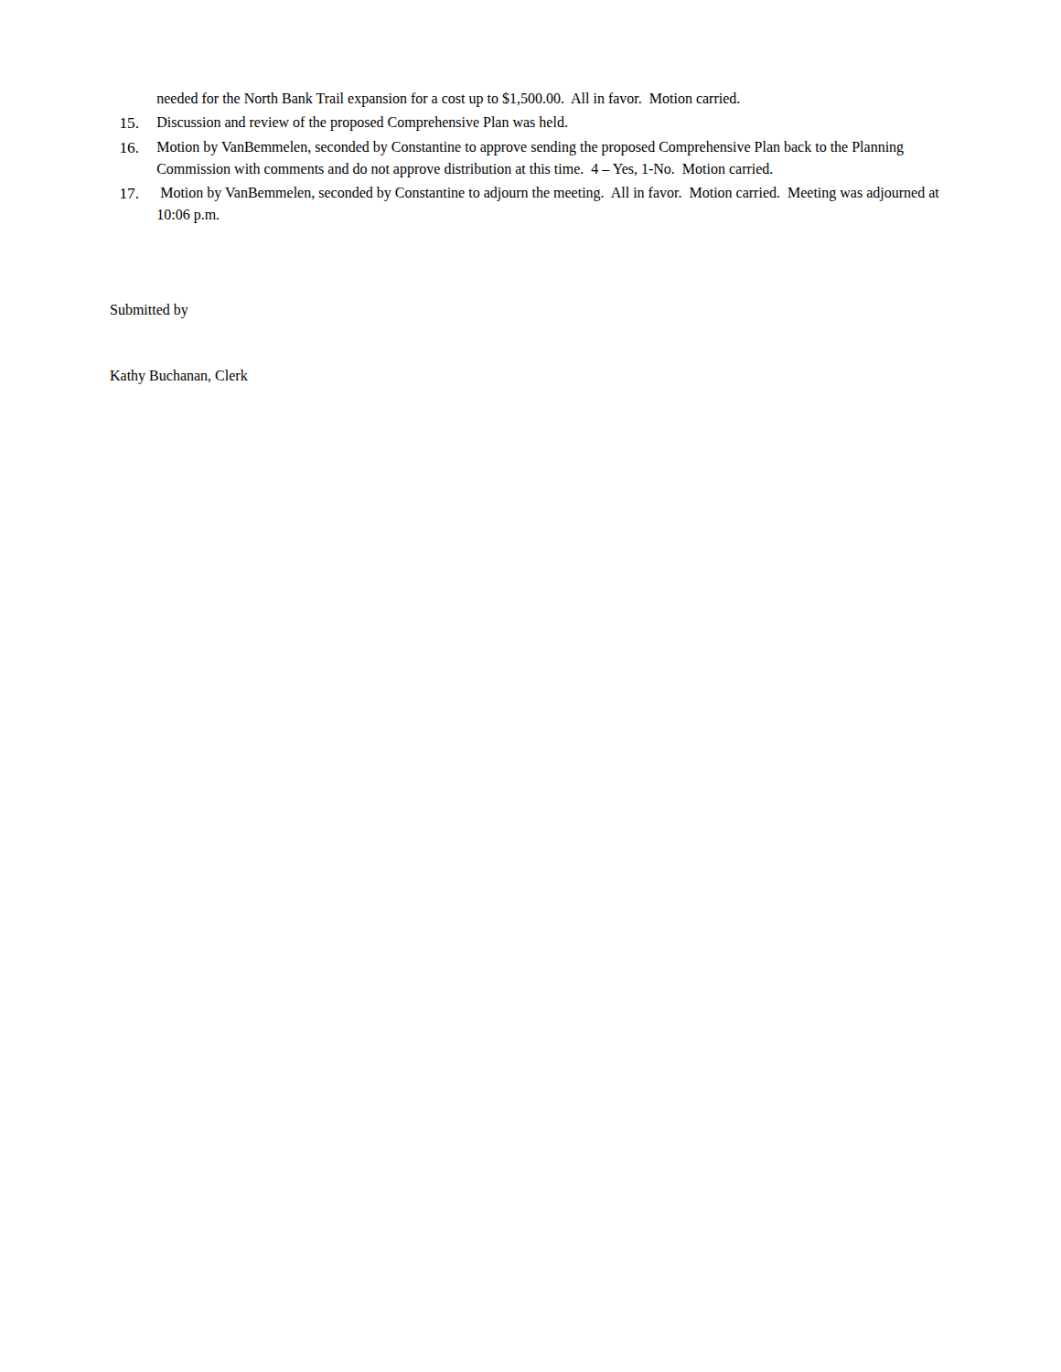needed for the North Bank Trail expansion for a cost up to $1,500.00. All in favor. Motion carried.
15. Discussion and review of the proposed Comprehensive Plan was held.
16. Motion by VanBemmelen, seconded by Constantine to approve sending the proposed Comprehensive Plan back to the Planning Commission with comments and do not approve distribution at this time. 4 – Yes, 1-No. Motion carried.
17. Motion by VanBemmelen, seconded by Constantine to adjourn the meeting. All in favor. Motion carried. Meeting was adjourned at 10:06 p.m.
Submitted by
Kathy Buchanan, Clerk